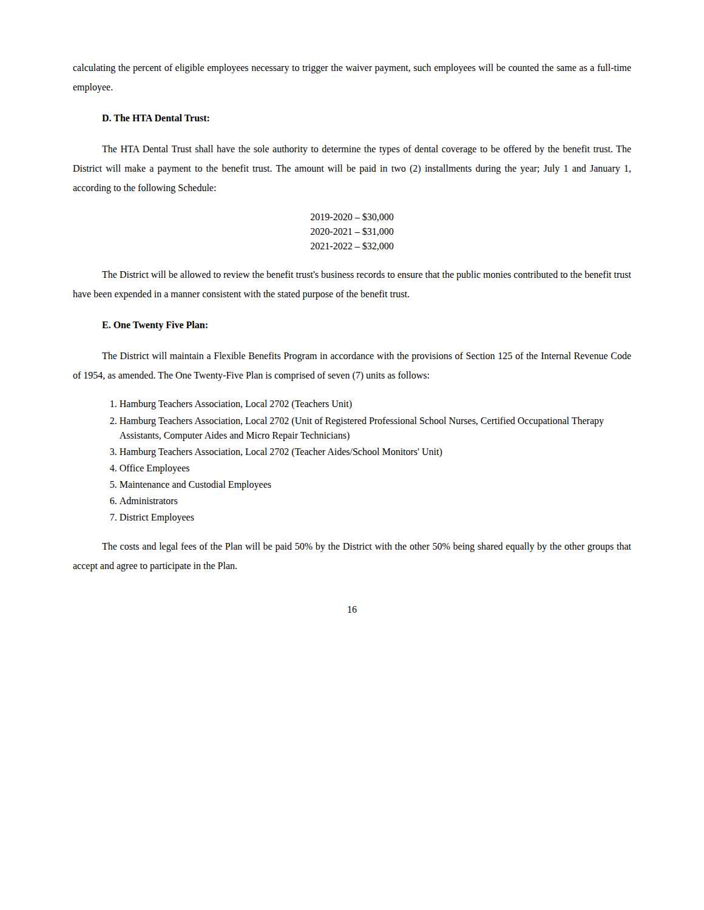calculating the percent of eligible employees necessary to trigger the waiver payment, such employees will be counted the same as a full-time employee.
D. The HTA Dental Trust:
The HTA Dental Trust shall have the sole authority to determine the types of dental coverage to be offered by the benefit trust. The District will make a payment to the benefit trust. The amount will be paid in two (2) installments during the year; July 1 and January 1, according to the following Schedule:
2019-2020 – $30,000
2020-2021 – $31,000
2021-2022 – $32,000
The District will be allowed to review the benefit trust's business records to ensure that the public monies contributed to the benefit trust have been expended in a manner consistent with the stated purpose of the benefit trust.
E. One Twenty Five Plan:
The District will maintain a Flexible Benefits Program in accordance with the provisions of Section 125 of the Internal Revenue Code of 1954, as amended. The One Twenty-Five Plan is comprised of seven (7) units as follows:
Hamburg Teachers Association, Local 2702 (Teachers Unit)
Hamburg Teachers Association, Local 2702 (Unit of Registered Professional School Nurses, Certified Occupational Therapy Assistants, Computer Aides and Micro Repair Technicians)
Hamburg Teachers Association, Local 2702 (Teacher Aides/School Monitors' Unit)
Office Employees
Maintenance and Custodial Employees
Administrators
District Employees
The costs and legal fees of the Plan will be paid 50% by the District with the other 50% being shared equally by the other groups that accept and agree to participate in the Plan.
16